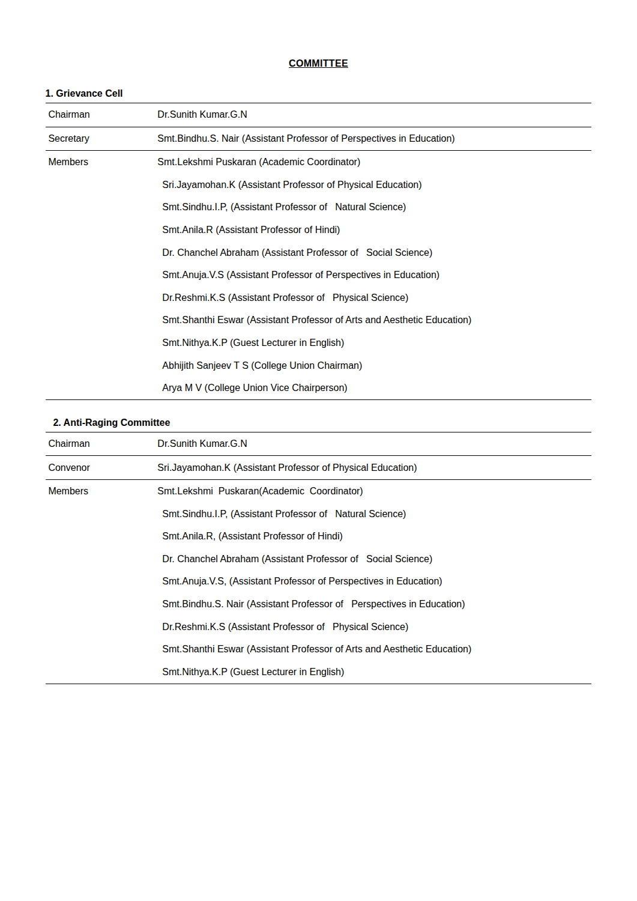COMMITTEE
1. Grievance Cell
| Chairman | Dr.Sunith Kumar.G.N |
| Secretary | Smt.Bindhu.S. Nair (Assistant Professor of Perspectives in Education) |
| Members | Smt.Lekshmi Puskaran (Academic Coordinator) Sri.Jayamohan.K (Assistant Professor of Physical Education) Smt.Sindhu.I.P, (Assistant Professor of Natural Science) Smt.Anila.R (Assistant Professor of Hindi) Dr. Chanchel Abraham (Assistant Professor of Social Science) Smt.Anuja.V.S (Assistant Professor of Perspectives in Education) Dr.Reshmi.K.S (Assistant Professor of Physical Science) Smt.Shanthi Eswar (Assistant Professor of Arts and Aesthetic Education) Smt.Nithya.K.P (Guest Lecturer in English) Abhijith Sanjeev T S (College Union Chairman) Arya M V (College Union Vice Chairperson) |
2. Anti-Raging Committee
| Chairman | Dr.Sunith Kumar.G.N |
| Convenor | Sri.Jayamohan.K (Assistant Professor of Physical Education) |
| Members | Smt.Lekshmi Puskaran(Academic Coordinator) Smt.Sindhu.I.P, (Assistant Professor of Natural Science) Smt.Anila.R, (Assistant Professor of Hindi) Dr. Chanchel Abraham (Assistant Professor of Social Science) Smt.Anuja.V.S, (Assistant Professor of Perspectives in Education) Smt.Bindhu.S. Nair (Assistant Professor of Perspectives in Education) Dr.Reshmi.K.S (Assistant Professor of Physical Science) Smt.Shanthi Eswar (Assistant Professor of Arts and Aesthetic Education) Smt.Nithya.K.P (Guest Lecturer in English) |